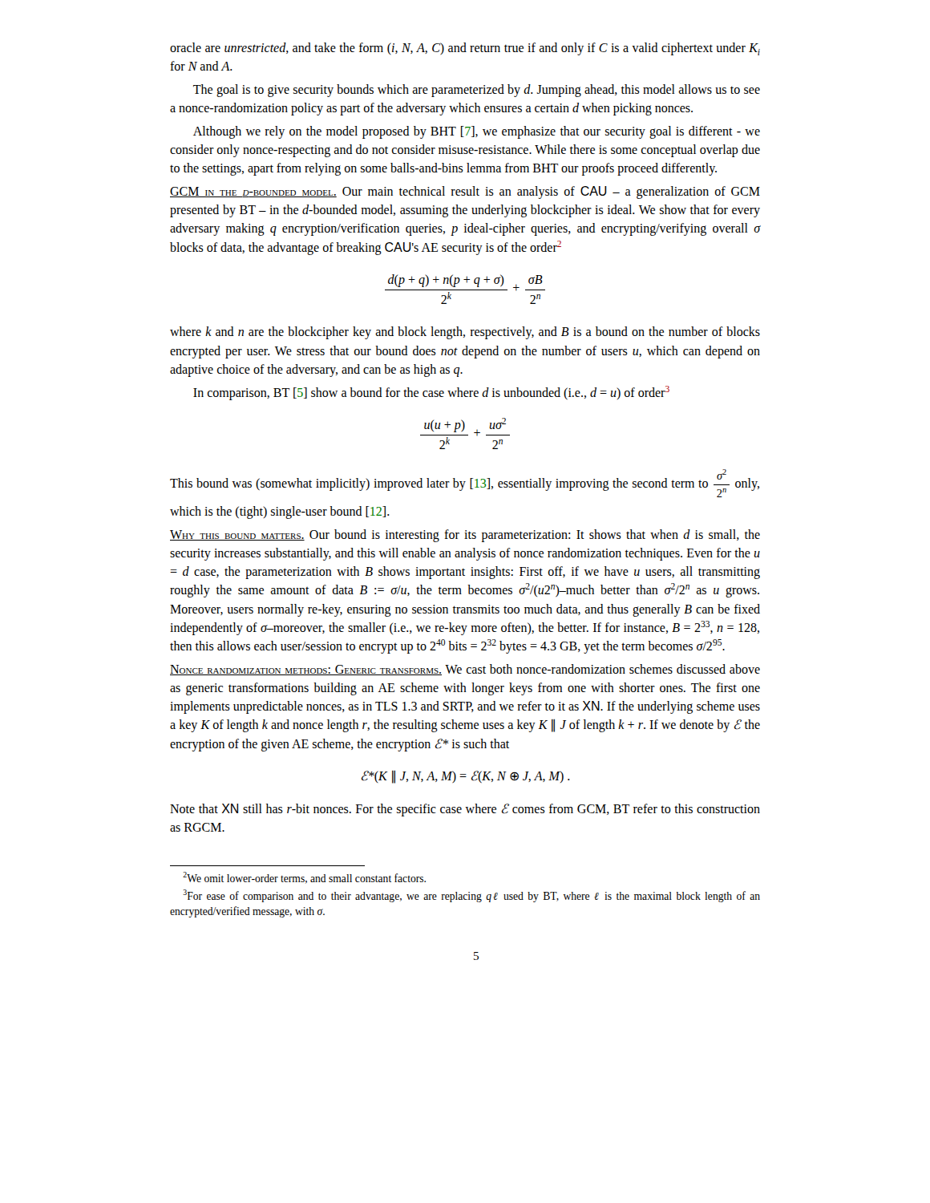oracle are unrestricted, and take the form (i, N, A, C) and return true if and only if C is a valid ciphertext under Ki for N and A.
The goal is to give security bounds which are parameterized by d. Jumping ahead, this model allows us to see a nonce-randomization policy as part of the adversary which ensures a certain d when picking nonces.
Although we rely on the model proposed by BHT [7], we emphasize that our security goal is different - we consider only nonce-respecting and do not consider misuse-resistance. While there is some conceptual overlap due to the settings, apart from relying on some balls-and-bins lemma from BHT our proofs proceed differently.
GCM in the d-bounded model. Our main technical result is an analysis of CAU – a generalization of GCM presented by BT – in the d-bounded model, assuming the underlying blockcipher is ideal. We show that for every adversary making q encryption/verification queries, p ideal-cipher queries, and encrypting/verifying overall σ blocks of data, the advantage of breaking CAU's AE security is of the order2
d(p + q) + n(p + q + σ) 2k + σB 2n
where k and n are the blockcipher key and block length, respectively, and B is a bound on the number of blocks encrypted per user. We stress that our bound does not depend on the number of users u, which can depend on adaptive choice of the adversary, and can be as high as q.
In comparison, BT [5] show a bound for the case where d is unbounded (i.e., d = u) of order3
u(u + p) 2k + uσ22n
This bound was (somewhat implicitly) improved later by [13], essentially improving the second term to σ22n only, which is the (tight) single-user bound [12].
Why this bound matters. Our bound is interesting for its parameterization: It shows that when d is small, the security increases substantially, and this will enable an analysis of nonce randomization techniques. Even for the u = d case, the parameterization with B shows important insights: First off, if we have u users, all transmitting roughly the same amount of data B := σ/u, the term becomes σ2/(u2n)–much better than σ2/2n as u grows. Moreover, users normally re-key, ensuring no session transmits too much data, and thus generally B can be fixed independently of σ–moreover, the smaller (i.e., we re-key more often), the better. If for instance, B = 233, n = 128, then this allows each user/session to encrypt up to 240 bits = 232 bytes = 4.3 GB, yet the term becomes σ/295.
Nonce randomization methods: Generic transforms. We cast both nonce-randomization schemes discussed above as generic transformations building an AE scheme with longer keys from one with shorter ones. The first one implements unpredictable nonces, as in TLS 1.3 and SRTP, and we refer to it as XN. If the underlying scheme uses a key K of length k and nonce length r, the resulting scheme uses a key K ∥ J of length k + r. If we denote by ℰ the encryption of the given AE scheme, the encryption ℰ* is such that
ℰ*(K ∥ J, N, A, M) = ℰ(K, N ⊕ J, A, M) .
Note that XN still has r-bit nonces. For the specific case where ℰ comes from GCM, BT refer to this construction as RGCM.
2We omit lower-order terms, and small constant factors.
3For ease of comparison and to their advantage, we are replacing qℓ used by BT, where ℓ is the maximal block length of an encrypted/verified message, with σ.
5